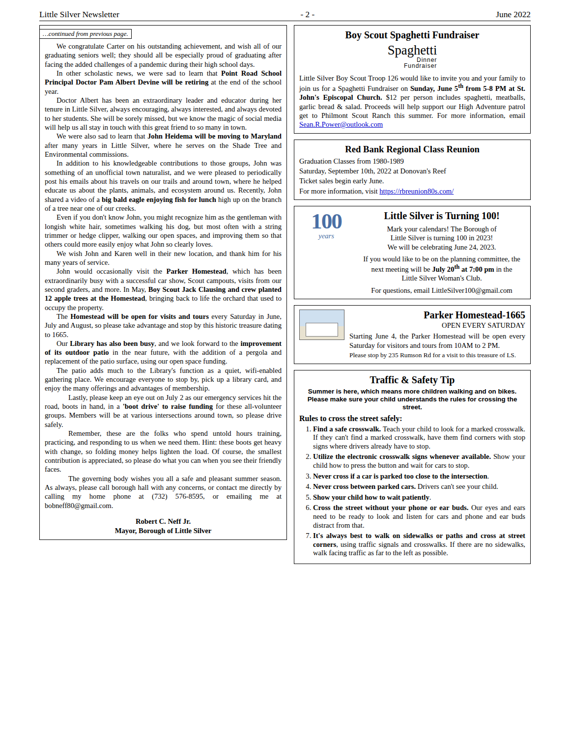Little Silver Newsletter - 2 - June 2022
…continued from previous page.
We congratulate Carter on his outstanding achievement, and wish all of our graduating seniors well; they should all be especially proud of graduating after facing the added challenges of a pandemic during their high school days.
In other scholastic news, we were sad to learn that Point Road School Principal Doctor Pam Albert Devine will be retiring at the end of the school year.
Doctor Albert has been an extraordinary leader and educator during her tenure in Little Silver, always encouraging, always interested, and always devoted to her students. She will be sorely missed, but we know the magic of social media will help us all stay in touch with this great friend to so many in town.
We were also sad to learn that John Heidema will be moving to Maryland after many years in Little Silver, where he serves on the Shade Tree and Environmental commissions.
In addition to his knowledgeable contributions to those groups, John was something of an unofficial town naturalist, and we were pleased to periodically post his emails about his travels on our trails and around town, where he helped educate us about the plants, animals, and ecosystem around us. Recently, John shared a video of a big bald eagle enjoying fish for lunch high up on the branch of a tree near one of our creeks.
Even if you don't know John, you might recognize him as the gentleman with longish white hair, sometimes walking his dog, but most often with a string trimmer or hedge clipper, walking our open spaces, and improving them so that others could more easily enjoy what John so clearly loves.
We wish John and Karen well in their new location, and thank him for his many years of service.
John would occasionally visit the Parker Homestead, which has been extraordinarily busy with a successful car show, Scout campouts, visits from our second graders, and more. In May, Boy Scout Jack Clausing and crew planted 12 apple trees at the Homestead, bringing back to life the orchard that used to occupy the property.
The Homestead will be open for visits and tours every Saturday in June, July and August, so please take advantage and stop by this historic treasure dating to 1665.
Our Library has also been busy, and we look forward to the improvement of its outdoor patio in the near future, with the addition of a pergola and replacement of the patio surface, using our open space funding.
The patio adds much to the Library's function as a quiet, wifi-enabled gathering place. We encourage everyone to stop by, pick up a library card, and enjoy the many offerings and advantages of membership.
Lastly, please keep an eye out on July 2 as our emergency services hit the road, boots in hand, in a 'boot drive' to raise funding for these all-volunteer groups. Members will be at various intersections around town, so please drive safely.
Remember, these are the folks who spend untold hours training, practicing, and responding to us when we need them. Hint: these boots get heavy with change, so folding money helps lighten the load. Of course, the smallest contribution is appreciated, so please do what you can when you see their friendly faces.
The governing body wishes you all a safe and pleasant summer season. As always, please call borough hall with any concerns, or contact me directly by calling my home phone at (732) 576-8595, or emailing me at bobneff80@gmail.com.
Robert C. Neff Jr.
Mayor, Borough of Little Silver
Boy Scout Spaghetti Fundraiser
Spaghetti Dinner
Fundraiser
Little Silver Boy Scout Troop 126 would like to invite you and your family to join us for a Spaghetti Fundraiser on Sunday, June 5th from 5-8 PM at St. John's Episcopal Church. $12 per person includes spaghetti, meatballs, garlic bread & salad. Proceeds will help support our High Adventure patrol get to Philmont Scout Ranch this summer. For more information, email Sean.R.Power@outlook.com
Red Bank Regional Class Reunion
Graduation Classes from 1980-1989
Saturday, September 10th, 2022 at Donovan's Reef
Ticket sales begin early June.
For more information, visit https://rbreunion80s.com/
100
years
Little Silver is Turning 100!
Mark your calendars! The Borough of
Little Silver is turning 100 in 2023!
We will be celebrating June 24, 2023.
If you would like to be on the planning committee, the next meeting will be July 20th at 7:00 pm in the
Little Silver Woman's Club.
For questions, email LittleSilver100@gmail.com
Parker Homestead-1665
OPEN EVERY SATURDAY
Starting June 4, the Parker Homestead will be open every Saturday for visitors and tours from 10AM to 2 PM.
Please stop by 235 Rumson Rd for a visit to this treasure of LS.
Traffic & Safety Tip
Summer is here, which means more children walking and on bikes. Please make sure your child understands the rules for crossing the street.
Rules to cross the street safely:
Find a safe crosswalk. Teach your child to look for a marked crosswalk. If they can't find a marked crosswalk, have them find corners with stop signs where drivers already have to stop.
Utilize the electronic crosswalk signs whenever available. Show your child how to press the button and wait for cars to stop.
Never cross if a car is parked too close to the intersection.
Never cross between parked cars. Drivers can't see your child.
Show your child how to wait patiently.
Cross the street without your phone or ear buds. Our eyes and ears need to be ready to look and listen for cars and phone and ear buds distract from that.
It's always best to walk on sidewalks or paths and cross at street corners, using traffic signals and crosswalks. If there are no sidewalks, walk facing traffic as far to the left as possible.